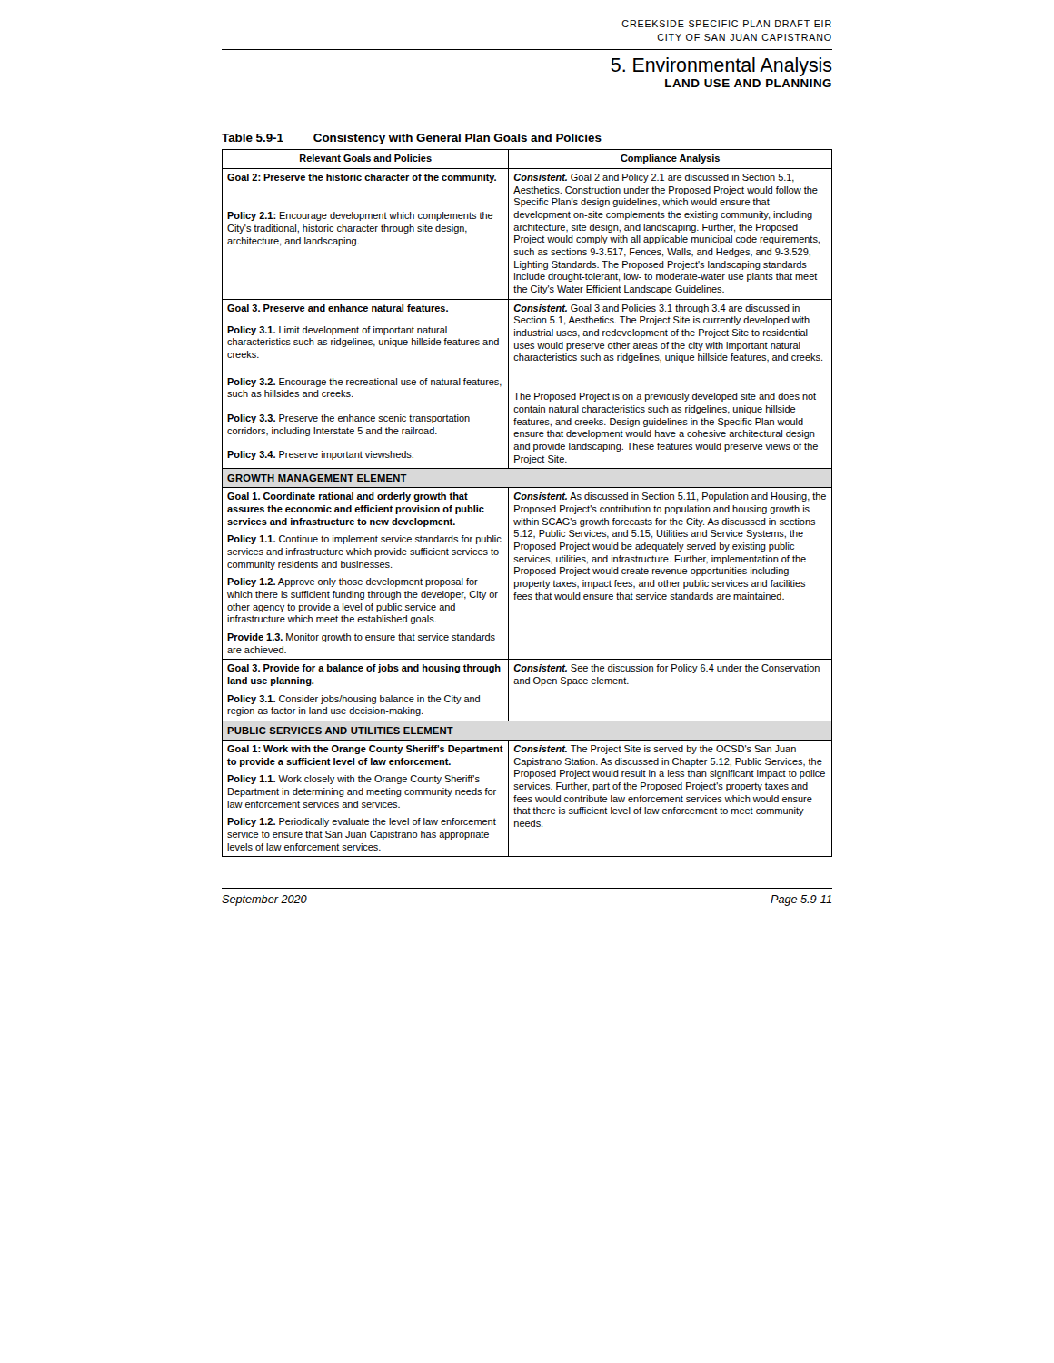CREEKSIDE SPECIFIC PLAN DRAFT EIR
CITY OF SAN JUAN CAPISTRANO
5. Environmental Analysis
LAND USE AND PLANNING
Table 5.9-1 Consistency with General Plan Goals and Policies
| Relevant Goals and Policies | Compliance Analysis |
| --- | --- |
| Goal 2: Preserve the historic character of the community. | Consistent. Goal 2 and Policy 2.1 are discussed in Section 5.1, Aesthetics. Construction under the Proposed Project would follow the Specific Plan's design guidelines, which would ensure that development on-site complements the existing community, including architecture, site design, and landscaping. Further, the Proposed Project would comply with all applicable municipal code requirements, such as sections 9-3.517, Fences, Walls, and Hedges, and 9-3.529, Lighting Standards. The Proposed Project's landscaping standards include drought-tolerant, low- to moderate-water use plants that meet the City's Water Efficient Landscape Guidelines. |
| Policy 2.1: Encourage development which complements the City's traditional, historic character through site design, architecture, and landscaping. |
| Goal 3. Preserve and enhance natural features. | Consistent. Goal 3 and Policies 3.1 through 3.4 are discussed in Section 5.1, Aesthetics. The Project Site is currently developed with industrial uses, and redevelopment of the Project Site to residential uses would preserve other areas of the city with important natural characteristics such as ridgelines, unique hillside features, and creeks. The Proposed Project is on a previously developed site and does not contain natural characteristics such as ridgelines, unique hillside features, and creeks. Design guidelines in the Specific Plan would ensure that development would have a cohesive architectural design and provide landscaping. These features would preserve views of the Project Site. |
| Policy 3.1. Limit development of important natural characteristics such as ridgelines, unique hillside features and creeks. |
| Policy 3.2. Encourage the recreational use of natural features, such as hillsides and creeks. |
| Policy 3.3. Preserve the enhance scenic transportation corridors, including Interstate 5 and the railroad. |
| Policy 3.4. Preserve important viewsheds. |
| GROWTH MANAGEMENT ELEMENT |
| Goal 1. Coordinate rational and orderly growth that assures the economic and efficient provision of public services and infrastructure to new development. | Consistent. As discussed in Section 5.11, Population and Housing, the Proposed Project's contribution to population and housing growth is within SCAG's growth forecasts for the City. As discussed in sections 5.12, Public Services, and 5.15, Utilities and Service Systems, the Proposed Project would be adequately served by existing public services, utilities, and infrastructure. Further, implementation of the Proposed Project would create revenue opportunities including property taxes, impact fees, and other public services and facilities fees that would ensure that service standards are maintained. |
| Policy 1.1. Continue to implement service standards for public services and infrastructure which provide sufficient services to community residents and businesses. |
| Policy 1.2. Approve only those development proposal for which there is sufficient funding through the developer, City or other agency to provide a level of public service and infrastructure which meet the established goals. |
| Provide 1.3. Monitor growth to ensure that service standards are achieved. |
| Goal 3. Provide for a balance of jobs and housing through land use planning. | Consistent. See the discussion for Policy 6.4 under the Conservation and Open Space element. |
| Policy 3.1. Consider jobs/housing balance in the City and region as factor in land use decision-making. |
| PUBLIC SERVICES AND UTILITIES ELEMENT |
| Goal 1: Work with the Orange County Sheriff's Department to provide a sufficient level of law enforcement. | Consistent. The Project Site is served by the OCSD's San Juan Capistrano Station. As discussed in Chapter 5.12, Public Services, the Proposed Project would result in a less than significant impact to police services. Further, part of the Proposed Project's property taxes and fees would contribute law enforcement services which would ensure that there is sufficient level of law enforcement to meet community needs. |
| Policy 1.1. Work closely with the Orange County Sheriff's Department in determining and meeting community needs for law enforcement services and services. |
| Policy 1.2. Periodically evaluate the level of law enforcement service to ensure that San Juan Capistrano has appropriate levels of law enforcement services. |
September 2020 Page 5.9-11